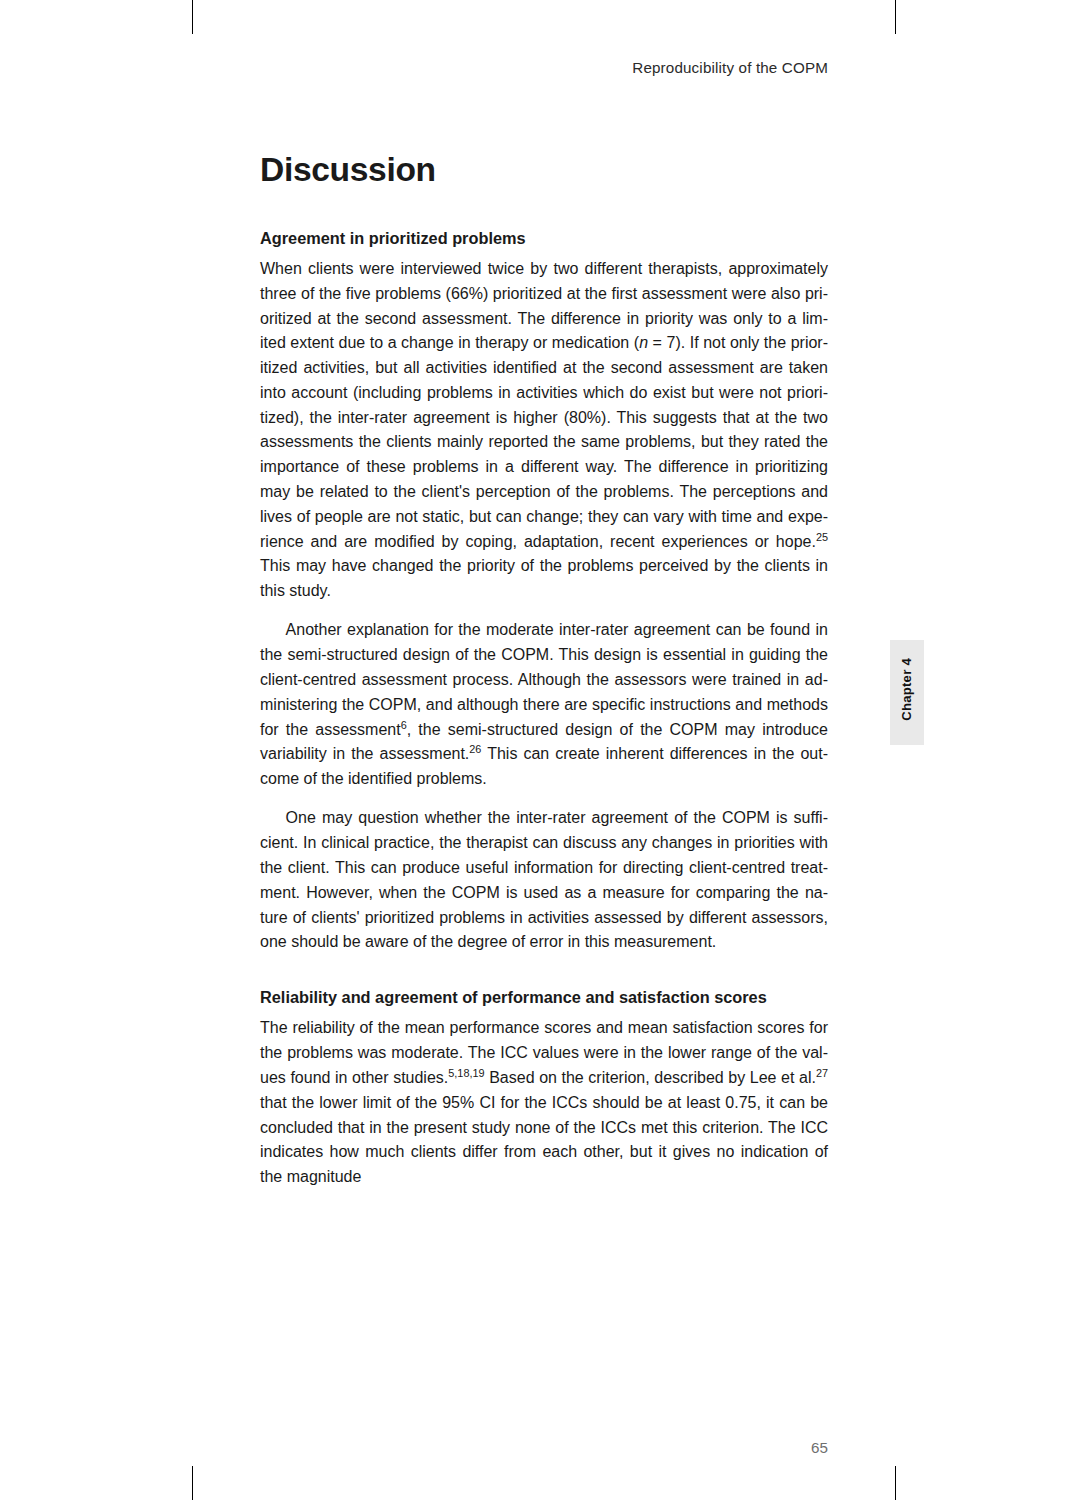Reproducibility of the COPM
Discussion
Agreement in prioritized problems
When clients were interviewed twice by two different therapists, approximately three of the five problems (66%) prioritized at the first assessment were also prioritized at the second assessment. The difference in priority was only to a limited extent due to a change in therapy or medication (n = 7). If not only the prioritized activities, but all activities identified at the second assessment are taken into account (including problems in activities which do exist but were not prioritized), the inter-rater agreement is higher (80%). This suggests that at the two assessments the clients mainly reported the same problems, but they rated the importance of these problems in a different way. The difference in prioritizing may be related to the client's perception of the problems. The perceptions and lives of people are not static, but can change; they can vary with time and experience and are modified by coping, adaptation, recent experiences or hope.25 This may have changed the priority of the problems perceived by the clients in this study.
Another explanation for the moderate inter-rater agreement can be found in the semi-structured design of the COPM. This design is essential in guiding the client-centred assessment process. Although the assessors were trained in administering the COPM, and although there are specific instructions and methods for the assessment6, the semi-structured design of the COPM may introduce variability in the assessment.26 This can create inherent differences in the outcome of the identified problems.
One may question whether the inter-rater agreement of the COPM is sufficient. In clinical practice, the therapist can discuss any changes in priorities with the client. This can produce useful information for directing client-centred treatment. However, when the COPM is used as a measure for comparing the nature of clients' prioritized problems in activities assessed by different assessors, one should be aware of the degree of error in this measurement.
Reliability and agreement of performance and satisfaction scores
The reliability of the mean performance scores and mean satisfaction scores for the problems was moderate. The ICC values were in the lower range of the values found in other studies.5,18,19 Based on the criterion, described by Lee et al.27 that the lower limit of the 95% CI for the ICCs should be at least 0.75, it can be concluded that in the present study none of the ICCs met this criterion. The ICC indicates how much clients differ from each other, but it gives no indication of the magnitude
Chapter 4
65